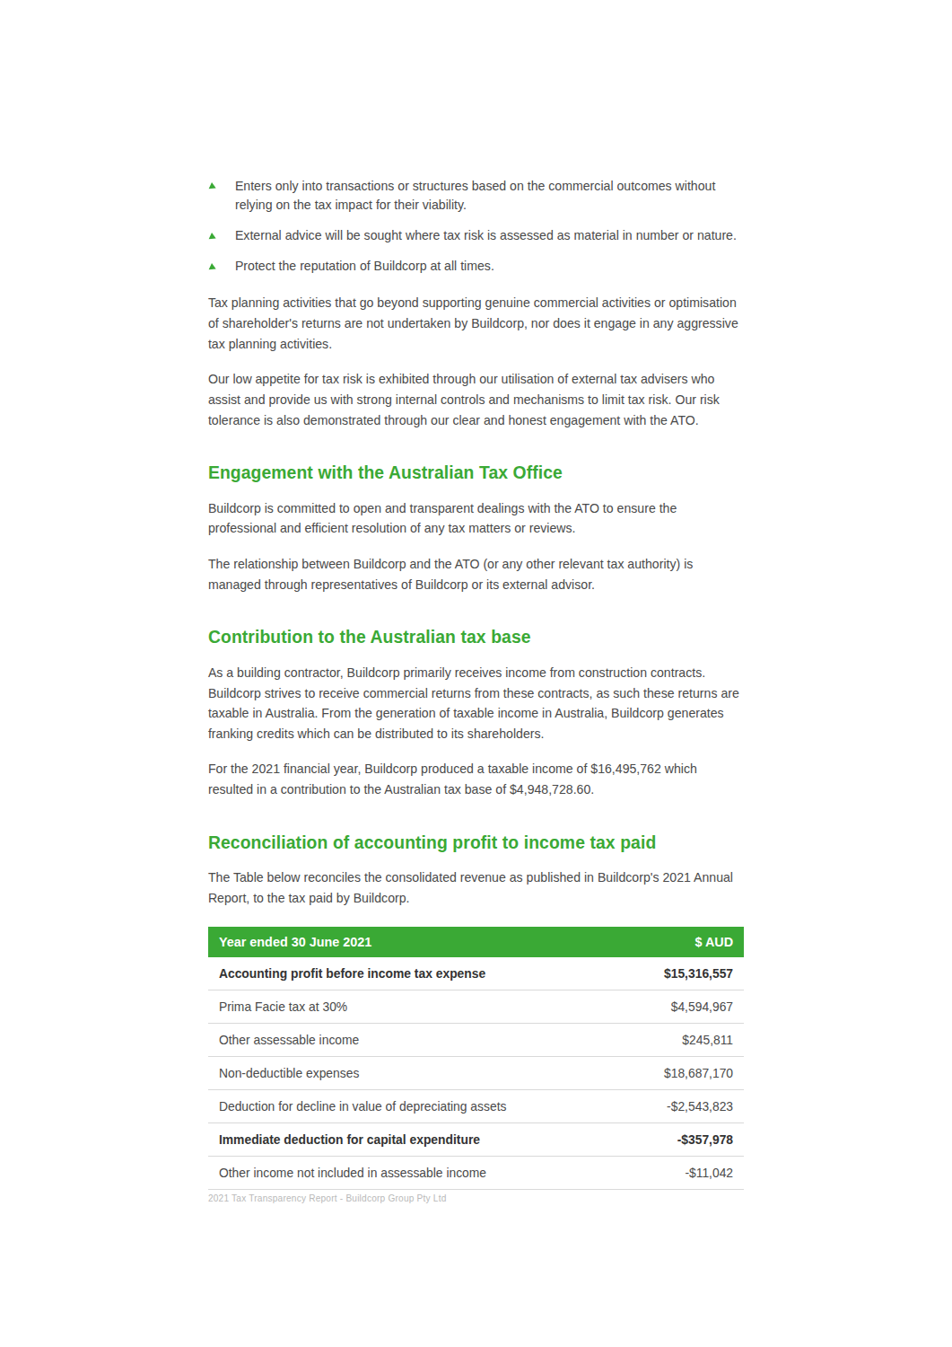Enters only into transactions or structures based on the commercial outcomes without relying on the tax impact for their viability.
External advice will be sought where tax risk is assessed as material in number or nature.
Protect the reputation of Buildcorp at all times.
Tax planning activities that go beyond supporting genuine commercial activities or optimisation of shareholder's returns are not undertaken by Buildcorp, nor does it engage in any aggressive tax planning activities.
Our low appetite for tax risk is exhibited through our utilisation of external tax advisers who assist and provide us with strong internal controls and mechanisms to limit tax risk. Our risk tolerance is also demonstrated through our clear and honest engagement with the ATO.
Engagement with the Australian Tax Office
Buildcorp is committed to open and transparent dealings with the ATO to ensure the professional and efficient resolution of any tax matters or reviews.
The relationship between Buildcorp and the ATO (or any other relevant tax authority) is managed through representatives of Buildcorp or its external advisor.
Contribution to the Australian tax base
As a building contractor, Buildcorp primarily receives income from construction contracts. Buildcorp strives to receive commercial returns from these contracts, as such these returns are taxable in Australia. From the generation of taxable income in Australia, Buildcorp generates franking credits which can be distributed to its shareholders.
For the 2021 financial year, Buildcorp produced a taxable income of $16,495,762 which resulted in a contribution to the Australian tax base of $4,948,728.60.
Reconciliation of accounting profit to income tax paid
The Table below reconciles the consolidated revenue as published in Buildcorp's 2021 Annual Report, to the tax paid by Buildcorp.
| Year ended 30 June 2021 | $ AUD |
| --- | --- |
| Accounting profit before income tax expense | $15,316,557 |
| Prima Facie tax at 30% | $4,594,967 |
| Other assessable income | $245,811 |
| Non-deductible expenses | $18,687,170 |
| Deduction for decline in value of depreciating assets | -$2,543,823 |
| Immediate deduction for capital expenditure | -$357,978 |
| Other income not included in assessable income | -$11,042 |
2021 Tax Transparency Report - Buildcorp Group Pty Ltd